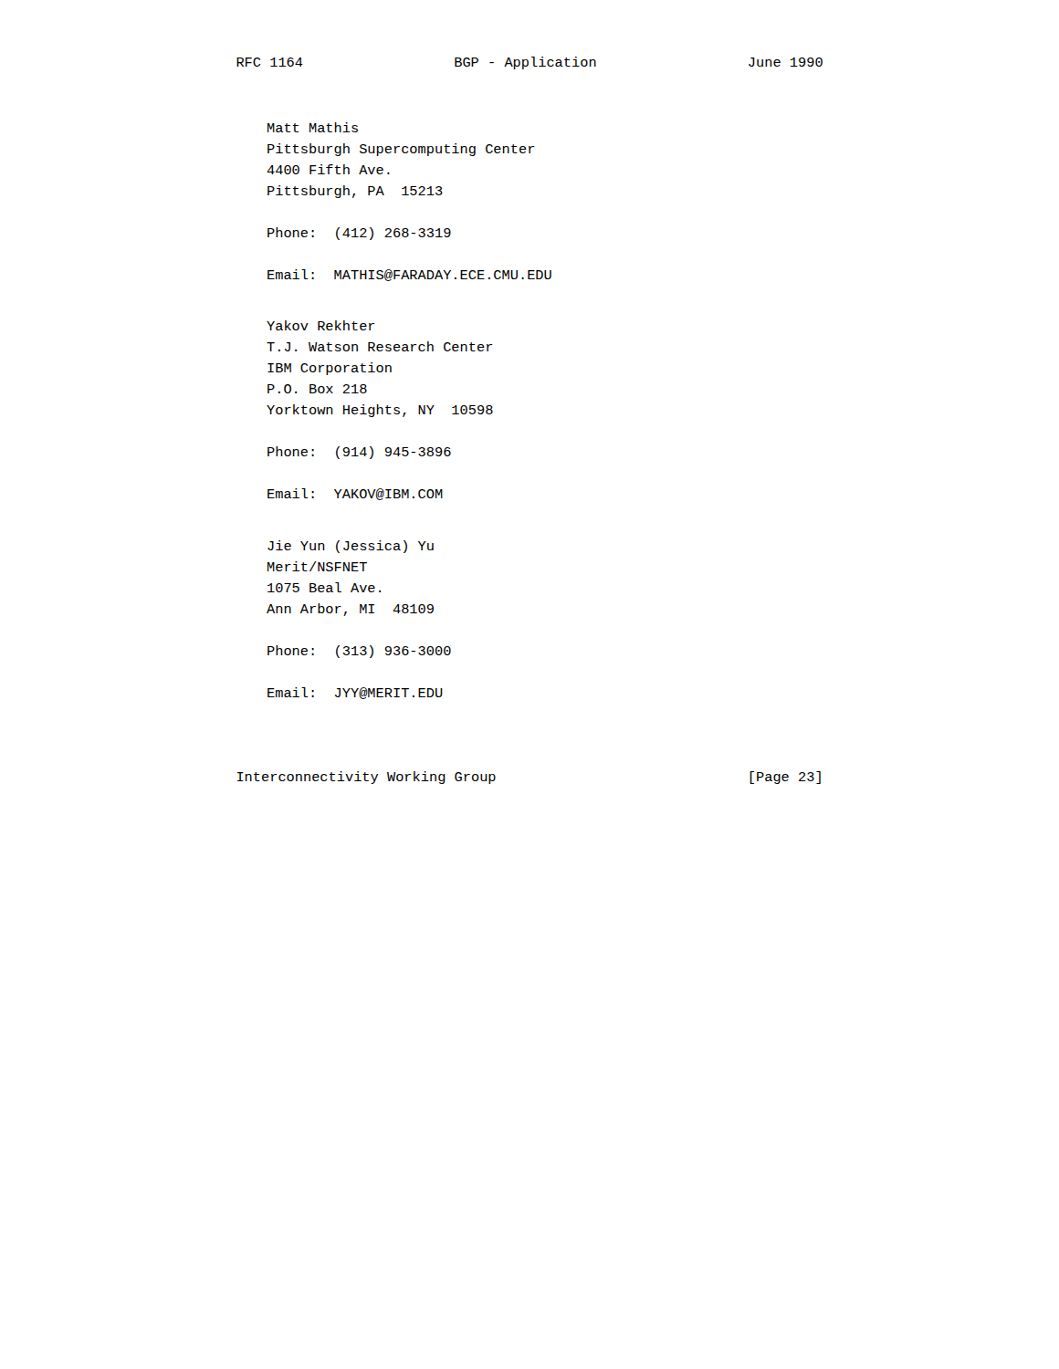RFC 1164 BGP - Application June 1990
Matt Mathis
Pittsburgh Supercomputing Center
4400 Fifth Ave.
Pittsburgh, PA  15213

Phone:  (412) 268-3319

Email:  MATHIS@FARADAY.ECE.CMU.EDU
Yakov Rekhter
T.J. Watson Research Center
IBM Corporation
P.O. Box 218
Yorktown Heights, NY  10598

Phone:  (914) 945-3896

Email:  YAKOV@IBM.COM
Jie Yun (Jessica) Yu
Merit/NSFNET
1075 Beal Ave.
Ann Arbor, MI  48109

Phone:  (313) 936-3000

Email:  JYY@MERIT.EDU
Interconnectivity Working Group [Page 23]